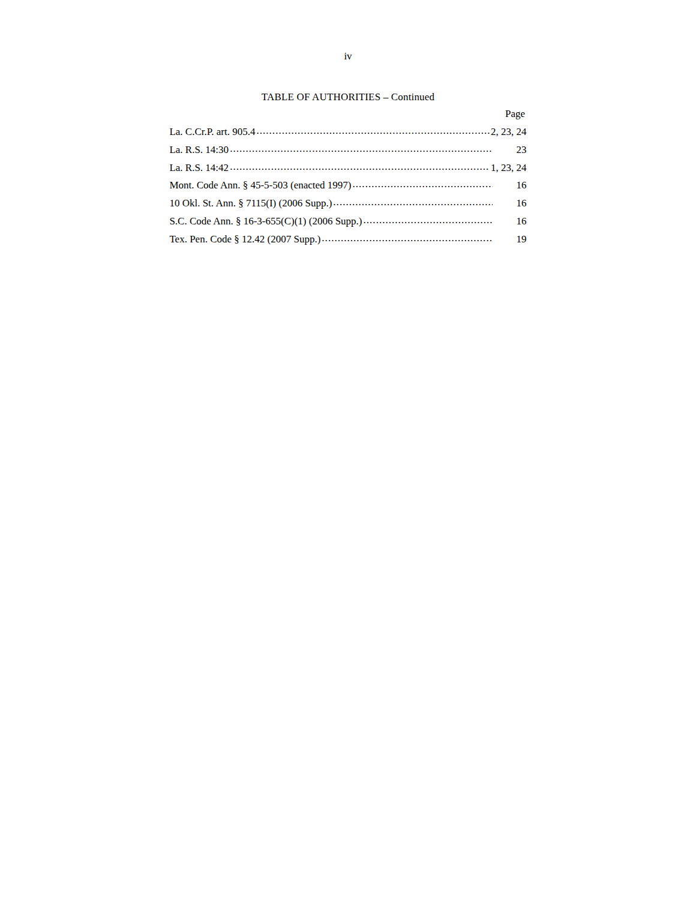iv
TABLE OF AUTHORITIES – Continued
Page
La. C.Cr.P. art. 905.4 2, 23, 24
La. R.S. 14:30 23
La. R.S. 14:42 1, 23, 24
Mont. Code Ann. § 45-5-503 (enacted 1997) 16
10 Okl. St. Ann. § 7115(I) (2006 Supp.) 16
S.C. Code Ann. § 16-3-655(C)(1) (2006 Supp.) 16
Tex. Pen. Code § 12.42 (2007 Supp.) 19